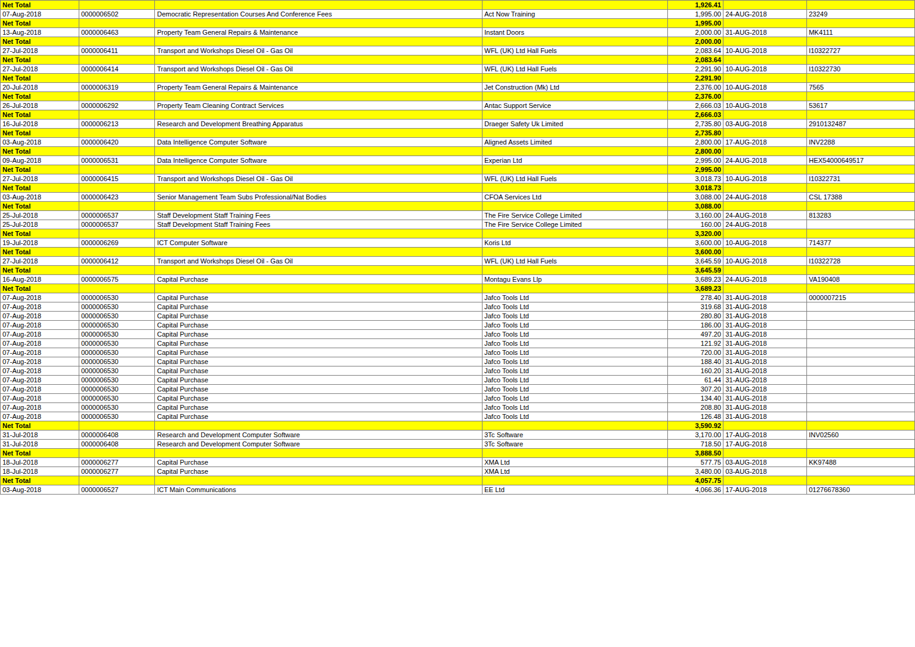| Net Total | | | | 1,926.41 | | |
| 07-Aug-2018 | 0000006502 | Democratic Representation Courses And Conference Fees | Act Now Training | 1,995.00 | 24-AUG-2018 | 23249 |
| Net Total | | | | 1,995.00 | | |
| 13-Aug-2018 | 0000006463 | Property Team General Repairs & Maintenance | Instant Doors | 2,000.00 | 31-AUG-2018 | MK4111 |
| Net Total | | | | 2,000.00 | | |
| 27-Jul-2018 | 0000006411 | Transport and Workshops Diesel Oil - Gas Oil | WFL (UK) Ltd Hall Fuels | 2,083.64 | 10-AUG-2018 | I10322727 |
| Net Total | | | | 2,083.64 | | |
| 27-Jul-2018 | 0000006414 | Transport and Workshops Diesel Oil - Gas Oil | WFL (UK) Ltd Hall Fuels | 2,291.90 | 10-AUG-2018 | I10322730 |
| Net Total | | | | 2,291.90 | | |
| 20-Jul-2018 | 0000006319 | Property Team General Repairs & Maintenance | Jet Construction (Mk) Ltd | 2,376.00 | 10-AUG-2018 | 7565 |
| Net Total | | | | 2,376.00 | | |
| 26-Jul-2018 | 0000006292 | Property Team Cleaning Contract Services | Antac Support Service | 2,666.03 | 10-AUG-2018 | 53617 |
| Net Total | | | | 2,666.03 | | |
| 16-Jul-2018 | 0000006213 | Research and Development Breathing Apparatus | Draeger Safety Uk Limited | 2,735.80 | 03-AUG-2018 | 2910132487 |
| Net Total | | | | 2,735.80 | | |
| 03-Aug-2018 | 0000006420 | Data Intelligence Computer Software | Aligned Assets Limited | 2,800.00 | 17-AUG-2018 | INV2288 |
| Net Total | | | | 2,800.00 | | |
| 09-Aug-2018 | 0000006531 | Data Intelligence Computer Software | Experian Ltd | 2,995.00 | 24-AUG-2018 | HEX54000649517 |
| Net Total | | | | 2,995.00 | | |
| 27-Jul-2018 | 0000006415 | Transport and Workshops Diesel Oil - Gas Oil | WFL (UK) Ltd Hall Fuels | 3,018.73 | 10-AUG-2018 | I10322731 |
| Net Total | | | | 3,018.73 | | |
| 03-Aug-2018 | 0000006423 | Senior Management Team Subs Professional/Nat Bodies | CFOA Services Ltd | 3,088.00 | 24-AUG-2018 | CSL 17388 |
| Net Total | | | | 3,088.00 | | |
| 25-Jul-2018 | 0000006537 | Staff Development Staff Training Fees | The Fire Service College Limited | 3,160.00 | 24-AUG-2018 | 813283 |
| 25-Jul-2018 | 0000006537 | Staff Development Staff Training Fees | The Fire Service College Limited | 160.00 | 24-AUG-2018 | |
| Net Total | | | | 3,320.00 | | |
| 19-Jul-2018 | 0000006269 | ICT Computer Software | Koris Ltd | 3,600.00 | 10-AUG-2018 | 714377 |
| Net Total | | | | 3,600.00 | | |
| 27-Jul-2018 | 0000006412 | Transport and Workshops Diesel Oil - Gas Oil | WFL (UK) Ltd Hall Fuels | 3,645.59 | 10-AUG-2018 | I10322728 |
| Net Total | | | | 3,645.59 | | |
| 16-Aug-2018 | 0000006575 | Capital Purchase | Montagu Evans Llp | 3,689.23 | 24-AUG-2018 | VA190408 |
| Net Total | | | | 3,689.23 | | |
| 07-Aug-2018 | 0000006530 | Capital Purchase | Jafco Tools Ltd | 278.40 | 31-AUG-2018 | 0000007215 |
| 07-Aug-2018 | 0000006530 | Capital Purchase | Jafco Tools Ltd | 319.68 | 31-AUG-2018 | |
| 07-Aug-2018 | 0000006530 | Capital Purchase | Jafco Tools Ltd | 280.80 | 31-AUG-2018 | |
| 07-Aug-2018 | 0000006530 | Capital Purchase | Jafco Tools Ltd | 186.00 | 31-AUG-2018 | |
| 07-Aug-2018 | 0000006530 | Capital Purchase | Jafco Tools Ltd | 497.20 | 31-AUG-2018 | |
| 07-Aug-2018 | 0000006530 | Capital Purchase | Jafco Tools Ltd | 121.92 | 31-AUG-2018 | |
| 07-Aug-2018 | 0000006530 | Capital Purchase | Jafco Tools Ltd | 720.00 | 31-AUG-2018 | |
| 07-Aug-2018 | 0000006530 | Capital Purchase | Jafco Tools Ltd | 188.40 | 31-AUG-2018 | |
| 07-Aug-2018 | 0000006530 | Capital Purchase | Jafco Tools Ltd | 160.20 | 31-AUG-2018 | |
| 07-Aug-2018 | 0000006530 | Capital Purchase | Jafco Tools Ltd | 61.44 | 31-AUG-2018 | |
| 07-Aug-2018 | 0000006530 | Capital Purchase | Jafco Tools Ltd | 307.20 | 31-AUG-2018 | |
| 07-Aug-2018 | 0000006530 | Capital Purchase | Jafco Tools Ltd | 134.40 | 31-AUG-2018 | |
| 07-Aug-2018 | 0000006530 | Capital Purchase | Jafco Tools Ltd | 208.80 | 31-AUG-2018 | |
| 07-Aug-2018 | 0000006530 | Capital Purchase | Jafco Tools Ltd | 126.48 | 31-AUG-2018 | |
| Net Total | | | | 3,590.92 | | |
| 31-Jul-2018 | 0000006408 | Research and Development Computer Software | 3Tc Software | 3,170.00 | 17-AUG-2018 | INV02560 |
| 31-Jul-2018 | 0000006408 | Research and Development Computer Software | 3Tc Software | 718.50 | 17-AUG-2018 | |
| Net Total | | | | 3,888.50 | | |
| 18-Jul-2018 | 0000006277 | Capital Purchase | XMA Ltd | 577.75 | 03-AUG-2018 | KK97488 |
| 18-Jul-2018 | 0000006277 | Capital Purchase | XMA Ltd | 3,480.00 | 03-AUG-2018 | |
| Net Total | | | | 4,057.75 | | |
| 03-Aug-2018 | 0000006527 | ICT Main Communications | EE Ltd | 4,066.36 | 17-AUG-2018 | 01276678360 |